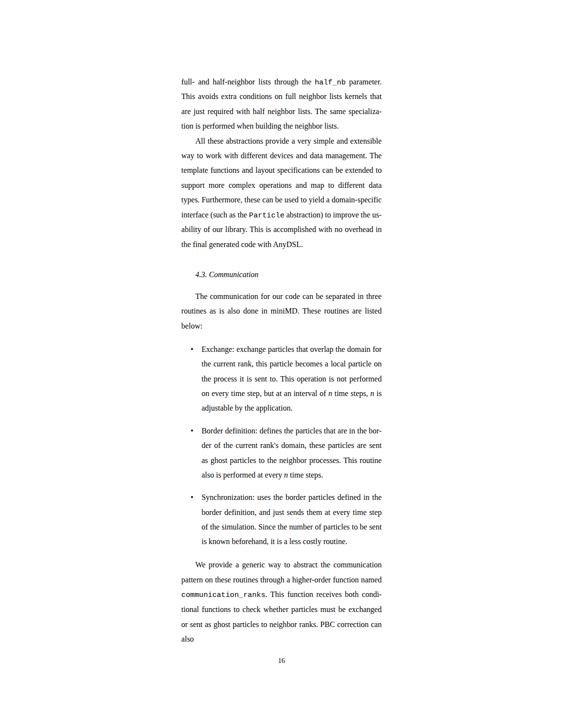full- and half-neighbor lists through the half_nb parameter. This avoids extra conditions on full neighbor lists kernels that are just required with half neighbor lists. The same specialization is performed when building the neighbor lists.
All these abstractions provide a very simple and extensible way to work with different devices and data management. The template functions and layout specifications can be extended to support more complex operations and map to different data types. Furthermore, these can be used to yield a domain-specific interface (such as the Particle abstraction) to improve the usability of our library. This is accomplished with no overhead in the final generated code with AnyDSL.
4.3. Communication
The communication for our code can be separated in three routines as is also done in miniMD. These routines are listed below:
Exchange: exchange particles that overlap the domain for the current rank, this particle becomes a local particle on the process it is sent to. This operation is not performed on every time step, but at an interval of n time steps, n is adjustable by the application.
Border definition: defines the particles that are in the border of the current rank's domain, these particles are sent as ghost particles to the neighbor processes. This routine also is performed at every n time steps.
Synchronization: uses the border particles defined in the border definition, and just sends them at every time step of the simulation. Since the number of particles to be sent is known beforehand, it is a less costly routine.
We provide a generic way to abstract the communication pattern on these routines through a higher-order function named communication_ranks. This function receives both conditional functions to check whether particles must be exchanged or sent as ghost particles to neighbor ranks. PBC correction can also
16